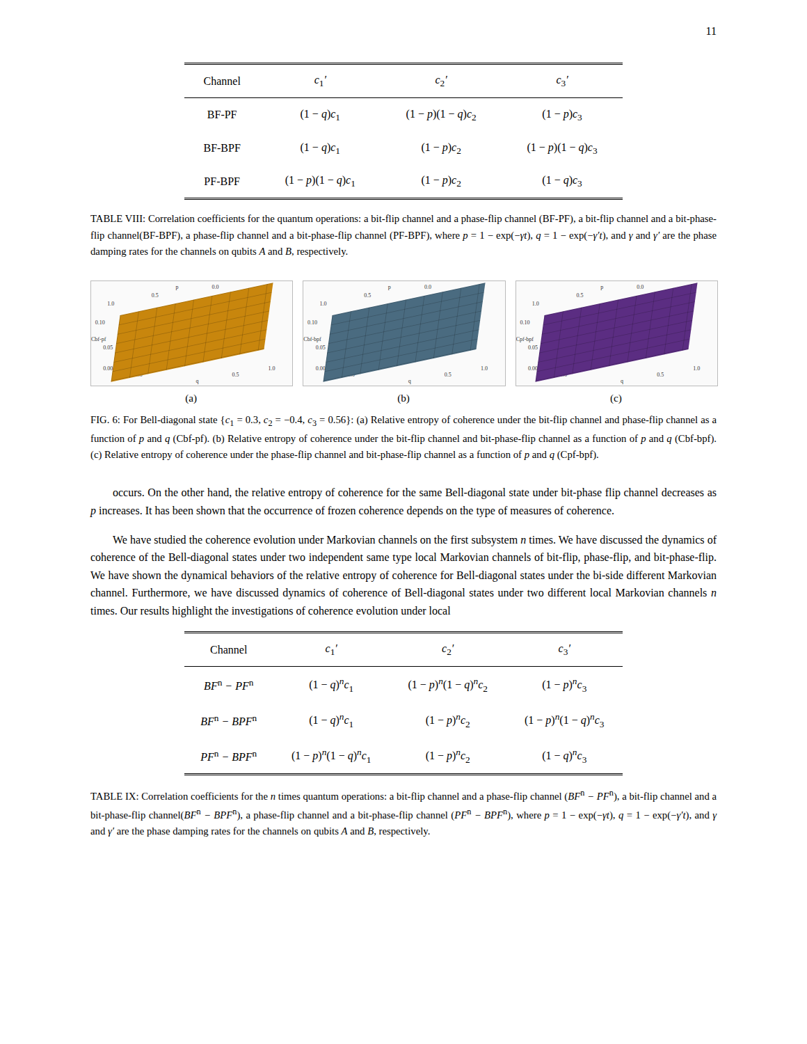11
| Channel | c 1 ′ | c 2 ′ | c 3 ′ |
| --- | --- | --- | --- |
| BF-PF | (1 − q ) c 1 | (1 − p )(1 − q ) c 2 | (1 − p ) c 3 |
| BF-BPF | (1 − q ) c 1 | (1 − p ) c 2 | (1 − p )(1 − q ) c 3 |
| PF-BPF | (1 − p )(1 − q ) c 1 | (1 − p ) c 2 | (1 − q ) c 3 |
TABLE VIII: Correlation coefficients for the quantum operations: a bit-flip channel and a phase-flip channel (BF-PF), a bit-flip channel and a bit-phase-flip channel(BF-BPF), a phase-flip channel and a bit-phase-flip channel (PF-BPF), where p = 1 − exp(−γt), q = 1 − exp(−γ′t), and γ and γ′ are the phase damping rates for the channels on qubits A and B, respectively.
p 0.0 0.5 1.0 0.10 Cbf-pf 0.05 0.00 0.0 q 0.5 1.0
(a)
p 0.0 0.5 1.0 0.10 Cbf-bpf 0.05 0.00 0.0 q 0.5 1.0
(b)
p 0.0 0.5 1.0 0.10 Cpf-bpf 0.05 0.00 0.0 q 0.5 1.0
(c)
FIG. 6: For Bell-diagonal state {c1 = 0.3, c2 = −0.4, c3 = 0.56}: (a) Relative entropy of coherence under the bit-flip channel and phase-flip channel as a function of p and q (Cbf-pf). (b) Relative entropy of coherence under the bit-flip channel and bit-phase-flip channel as a function of p and q (Cbf-bpf). (c) Relative entropy of coherence under the phase-flip channel and bit-phase-flip channel as a function of p and q (Cpf-bpf).
occurs. On the other hand, the relative entropy of coherence for the same Bell-diagonal state under bit-phase flip channel decreases as p increases. It has been shown that the occurrence of frozen coherence depends on the type of measures of coherence.
We have studied the coherence evolution under Markovian channels on the first subsystem n times. We have discussed the dynamics of coherence of the Bell-diagonal states under two independent same type local Markovian channels of bit-flip, phase-flip, and bit-phase-flip. We have shown the dynamical behaviors of the relative entropy of coherence for Bell-diagonal states under the bi-side different Markovian channel. Furthermore, we have discussed dynamics of coherence of Bell-diagonal states under two different local Markovian channels n times. Our results highlight the investigations of coherence evolution under local
| Channel | c 1 ′ | c 2 ′ | c 3 ′ |
| --- | --- | --- | --- |
| BF n − PF n | (1 − q ) n c 1 | (1 − p ) n (1 − q ) n c 2 | (1 − p ) n c 3 |
| BF n − BPF n | (1 − q ) n c 1 | (1 − p ) n c 2 | (1 − p ) n (1 − q ) n c 3 |
| PF n − BPF n | (1 − p ) n (1 − q ) n c 1 | (1 − p ) n c 2 | (1 − q ) n c 3 |
TABLE IX: Correlation coefficients for the n times quantum operations: a bit-flip channel and a phase-flip channel (BFn − PFn), a bit-flip channel and a bit-phase-flip channel(BFn − BPFn), a phase-flip channel and a bit-phase-flip channel (PFn − BPFn), where p = 1 − exp(−γt), q = 1 − exp(−γ′t), and γ and γ′ are the phase damping rates for the channels on qubits A and B, respectively.